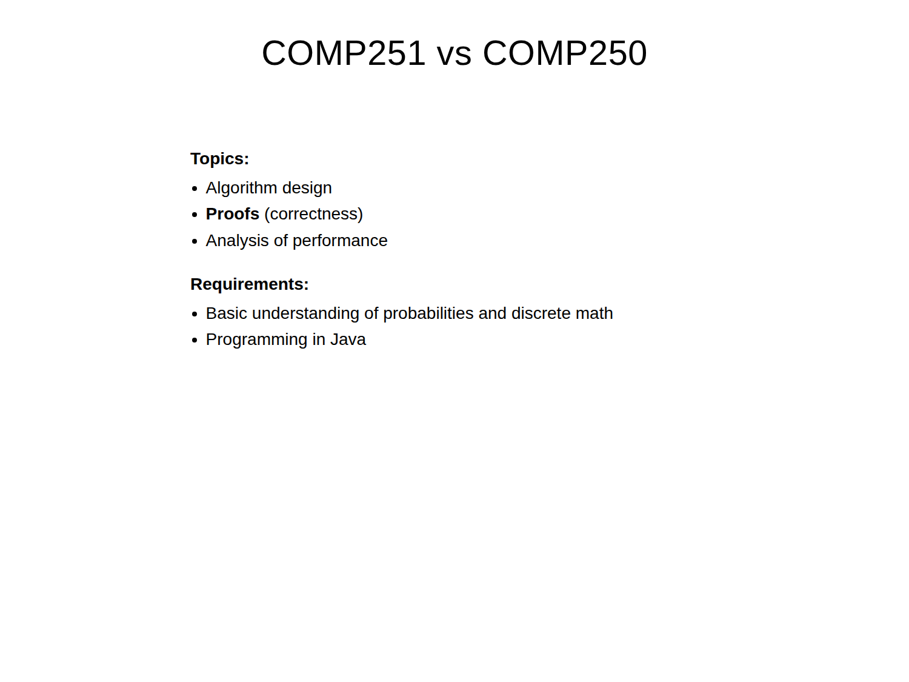COMP251 vs COMP250
Topics:
Algorithm design
Proofs (correctness)
Analysis of performance
Requirements:
Basic understanding of probabilities and discrete math
Programming in Java